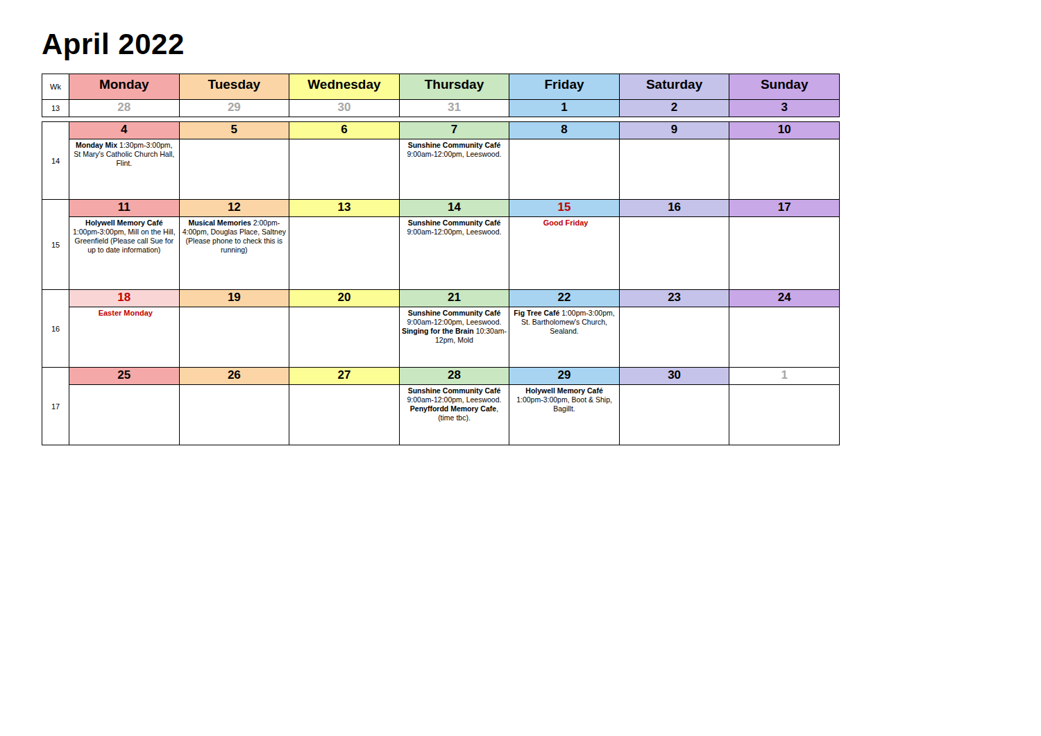April 2022
| Wk | Monday | Tuesday | Wednesday | Thursday | Friday | Saturday | Sunday |
| --- | --- | --- | --- | --- | --- | --- | --- |
| 13 | 28 | 29 | 30 | 31 | 1 | 2 | 3 |
| 14 | 4 | 5 | 6 | 7 | 8 | 9 | 10 |
| Monday Mix 1:30pm-3:00pm, St Mary's Catholic Church Hall, Flint. | | | Sunshine Community Café 9:00am-12:00pm, Leeswood. | | | |
| 15 | 11 | 12 | 13 | 14 | 15 | 16 | 17 |
| Holywell Memory Café 1:00pm-3:00pm, Mill on the Hill, Greenfield (Please call Sue for up to date information) | Musical Memories 2:00pm-4:00pm, Douglas Place, Saltney (Please phone to check this is running) | | Sunshine Community Café 9:00am-12:00pm, Leeswood. | Good Friday | | |
| 16 | 18 | 19 | 20 | 21 | 22 | 23 | 24 |
| Easter Monday | | | Sunshine Community Café 9:00am-12:00pm, Leeswood. Singing for the Brain 10:30am-12pm, Mold | Fig Tree Café 1:00pm-3:00pm, St. Bartholomew's Church, Sealand. | | |
| 17 | 25 | 26 | 27 | 28 | 29 | 30 | 1 |
| | | | Sunshine Community Café 9:00am-12:00pm, Leeswood. Penyffordd Memory Cafe , (time tbc). | Holywell Memory Café 1:00pm-3:00pm, Boot & Ship, Bagillt. | | |